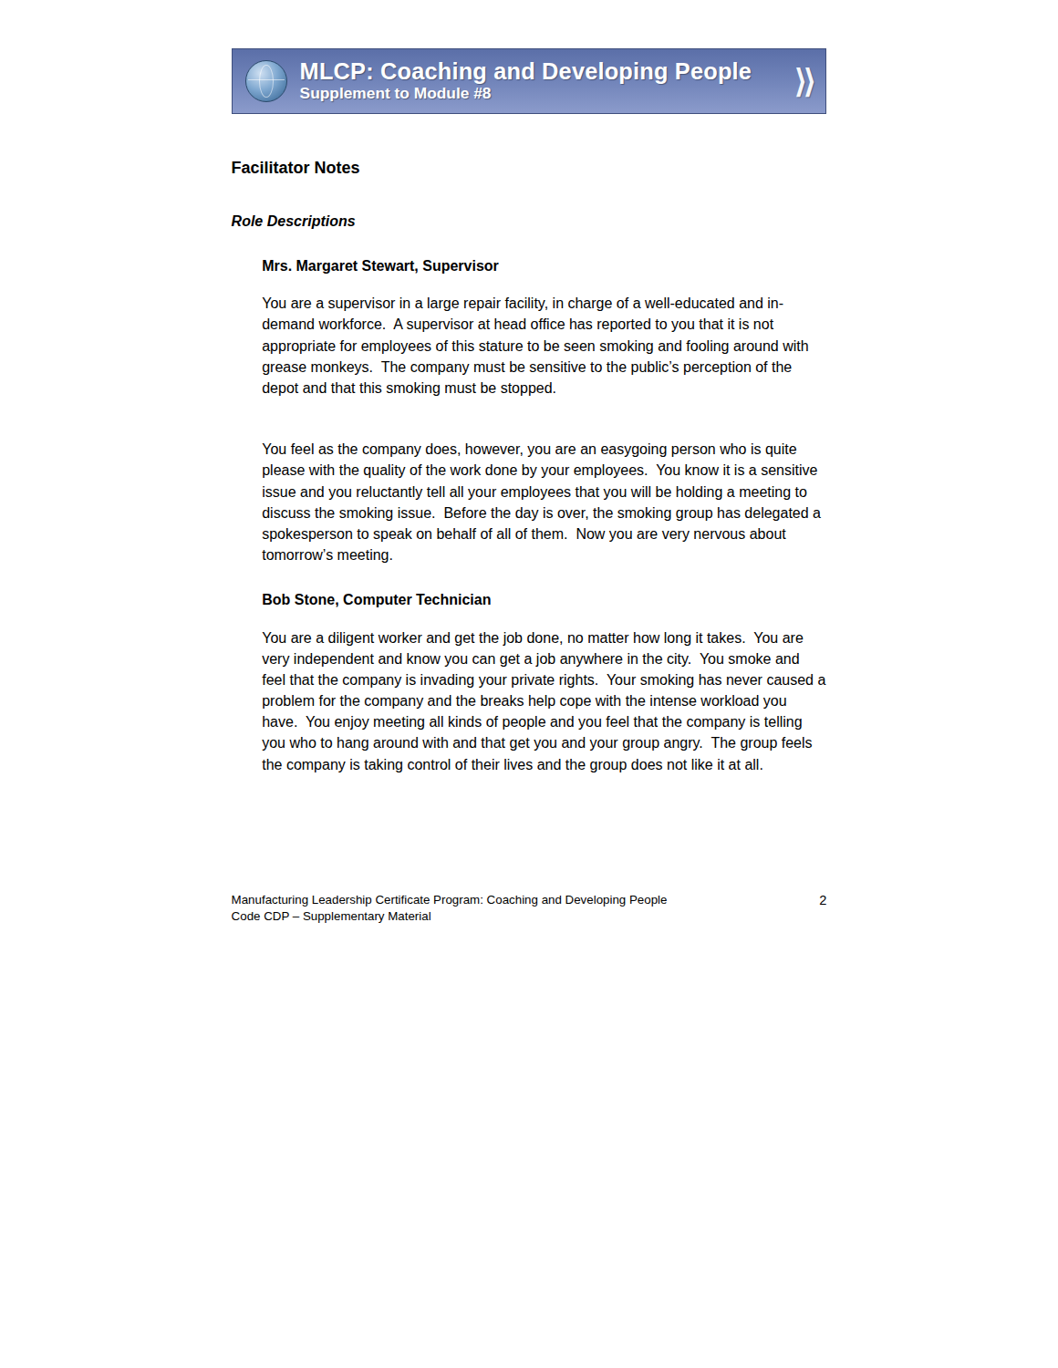MLCP: Coaching and Developing People
Supplement to Module #8
⟩⟩
Facilitator Notes
Role Descriptions
Mrs. Margaret Stewart, Supervisor
You are a supervisor in a large repair facility, in charge of a well-educated and in-demand workforce. A supervisor at head office has reported to you that it is not appropriate for employees of this stature to be seen smoking and fooling around with grease monkeys. The company must be sensitive to the public’s perception of the depot and that this smoking must be stopped.
You feel as the company does, however, you are an easygoing person who is quite please with the quality of the work done by your employees. You know it is a sensitive issue and you reluctantly tell all your employees that you will be holding a meeting to discuss the smoking issue. Before the day is over, the smoking group has delegated a spokesperson to speak on behalf of all of them. Now you are very nervous about tomorrow’s meeting.
Bob Stone, Computer Technician
You are a diligent worker and get the job done, no matter how long it takes. You are very independent and know you can get a job anywhere in the city. You smoke and feel that the company is invading your private rights. Your smoking has never caused a problem for the company and the breaks help cope with the intense workload you have. You enjoy meeting all kinds of people and you feel that the company is telling you who to hang around with and that get you and your group angry. The group feels the company is taking control of their lives and the group does not like it at all.
Manufacturing Leadership Certificate Program: Coaching and Developing People
Code CDP – Supplementary Material
2